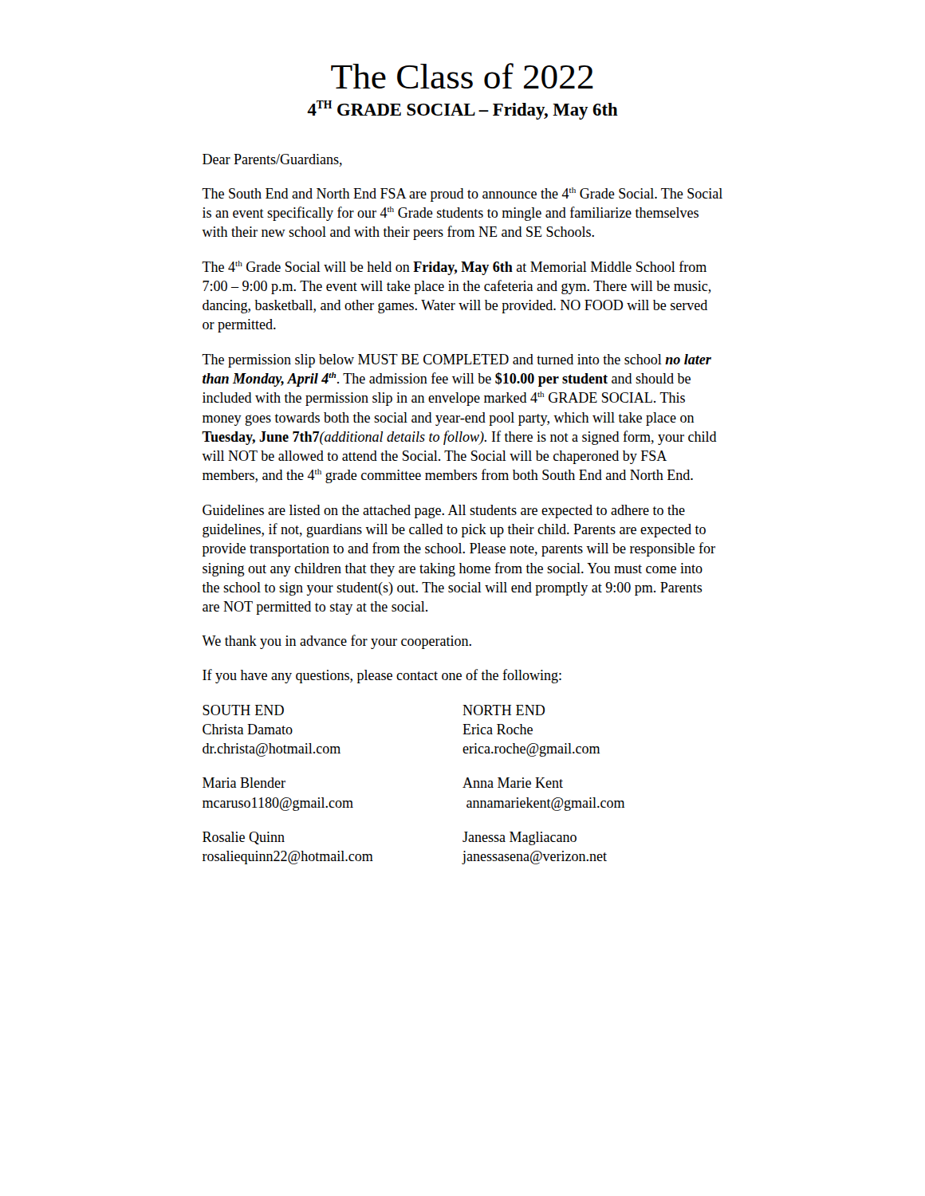The Class of 2022
4TH GRADE SOCIAL – Friday, May 6th
Dear Parents/Guardians,
The South End and North End FSA are proud to announce the 4th Grade Social. The Social is an event specifically for our 4th Grade students to mingle and familiarize themselves with their new school and with their peers from NE and SE Schools.
The 4th Grade Social will be held on Friday, May 6th at Memorial Middle School from 7:00 – 9:00 p.m. The event will take place in the cafeteria and gym. There will be music, dancing, basketball, and other games. Water will be provided. NO FOOD will be served or permitted.
The permission slip below MUST BE COMPLETED and turned into the school no later than Monday, April 4th. The admission fee will be $10.00 per student and should be included with the permission slip in an envelope marked 4th GRADE SOCIAL. This money goes towards both the social and year-end pool party, which will take place on Tuesday, June 7th7(additional details to follow). If there is not a signed form, your child will NOT be allowed to attend the Social. The Social will be chaperoned by FSA members, and the 4th grade committee members from both South End and North End.
Guidelines are listed on the attached page. All students are expected to adhere to the guidelines, if not, guardians will be called to pick up their child. Parents are expected to provide transportation to and from the school. Please note, parents will be responsible for signing out any children that they are taking home from the social. You must come into the school to sign your student(s) out. The social will end promptly at 9:00 pm. Parents are NOT permitted to stay at the social.
We thank you in advance for your cooperation.
If you have any questions, please contact one of the following:
| SOUTH END | NORTH END |
| Christa Damato | Erica Roche |
| dr.christa@hotmail.com | erica.roche@gmail.com |
| Maria Blender | Anna Marie Kent |
| mcaruso1180@gmail.com | annamariekent@gmail.com |
| Rosalie Quinn | Janessa Magliacano |
| rosaliequinn22@hotmail.com | janessasena@verizon.net |